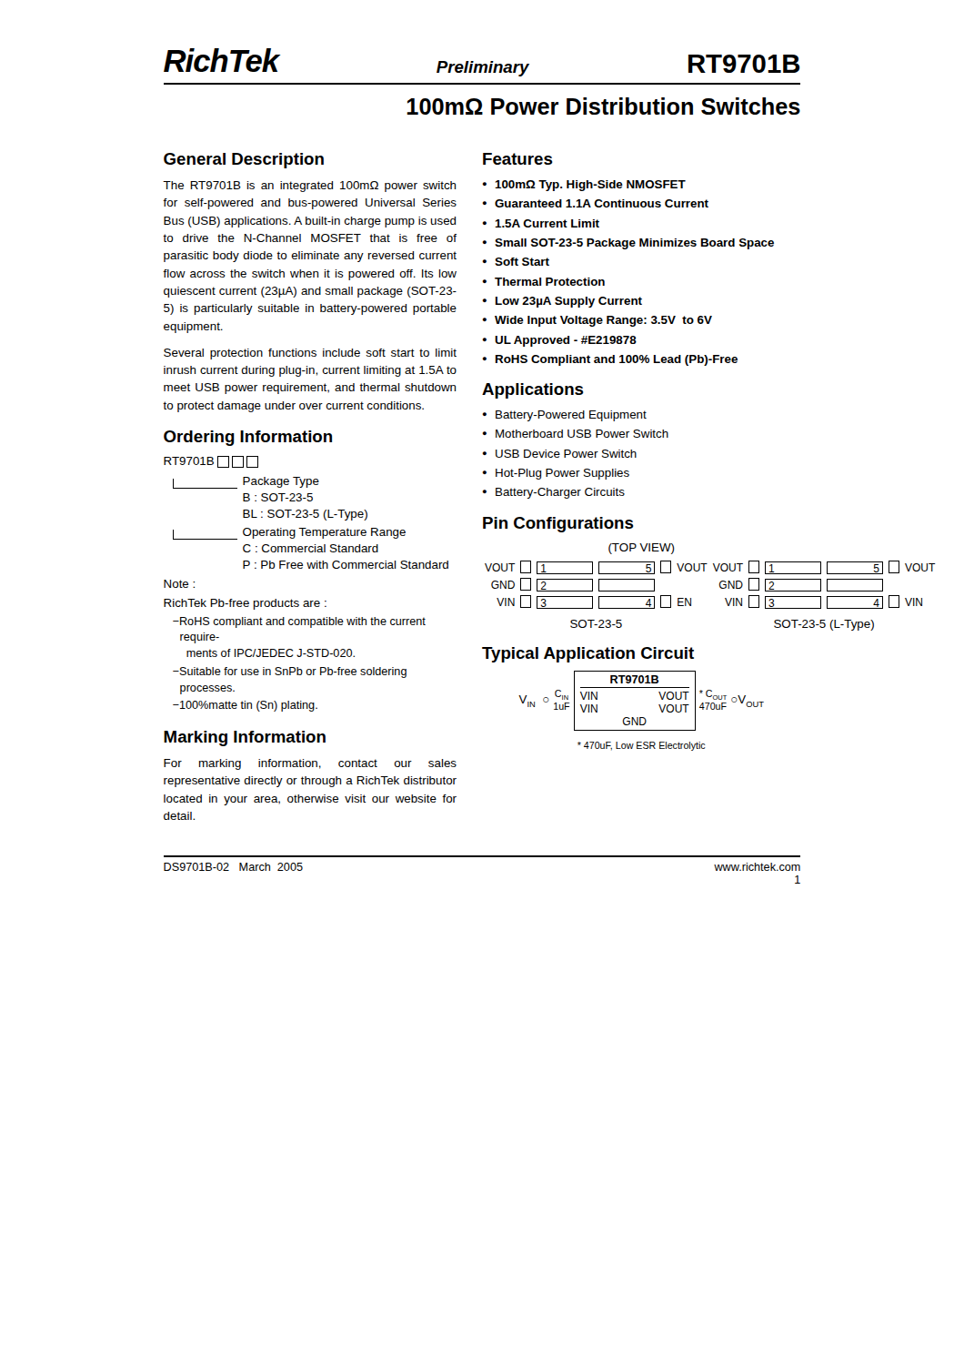RichTek
Preliminary
RT9701B
100mΩ Power Distribution Switches
General Description
The RT9701B is an integrated 100mΩ power switch for self-powered and bus-powered Universal Series Bus (USB) applications. A built-in charge pump is used to drive the N-Channel MOSFET that is free of parasitic body diode to eliminate any reversed current flow across the switch when it is powered off. Its low quiescent current (23µA) and small package (SOT-23-5) is particularly suitable in battery-powered portable equipment.
Several protection functions include soft start to limit inrush current during plug-in, current limiting at 1.5A to meet USB power requirement, and thermal shutdown to protect damage under over current conditions.
Ordering Information
RT9701B
Package Type
B : SOT-23-5
BL : SOT-23-5 (L-Type)
Operating Temperature Range
C : Commercial Standard
P : Pb Free with Commercial Standard
Note :
RichTek Pb-free products are :
−RoHS compliant and compatible with the current require-
ments of IPC/JEDEC J-STD-020.
−Suitable for use in SnPb or Pb-free soldering processes.
−100%matte tin (Sn) plating.
Marking Information
For marking information, contact our sales representative directly or through a RichTek distributor located in your area, otherwise visit our website for detail.
Features
100mΩ Typ. High-Side NMOSFET
Guaranteed 1.1A Continuous Current
1.5A Current Limit
Small SOT-23-5 Package Minimizes Board Space
Soft Start
Thermal Protection
Low 23µA Supply Current
Wide Input Voltage Range: 3.5V to 6V
UL Approved - #E219878
RoHS Compliant and 100% Lead (Pb)-Free
Applications
Battery-Powered Equipment
Motherboard USB Power Switch
USB Device Power Switch
Hot-Plug Power Supplies
Battery-Charger Circuits
Pin Configurations
(TOP VIEW)
| VOUT | | 1 | 5 | | VOUT |
| GND | | 2 | | | |
| VIN | | 3 | 4 | | EN |
SOT-23-5
| VOUT | | 1 | 5 | | VOUT |
| GND | | 2 | | | |
| VIN | | 3 | 4 | | VIN |
SOT-23-5 (L-Type)
Typical Application Circuit
VIN ○
CIN
1uF
RT9701B
VIN VOUT
VIN VOUT
GND
* COUT
470uF
○VOUT
* 470uF, Low ESR Electrolytic
DS9701B-02 March 2005
www.richtek.com
1